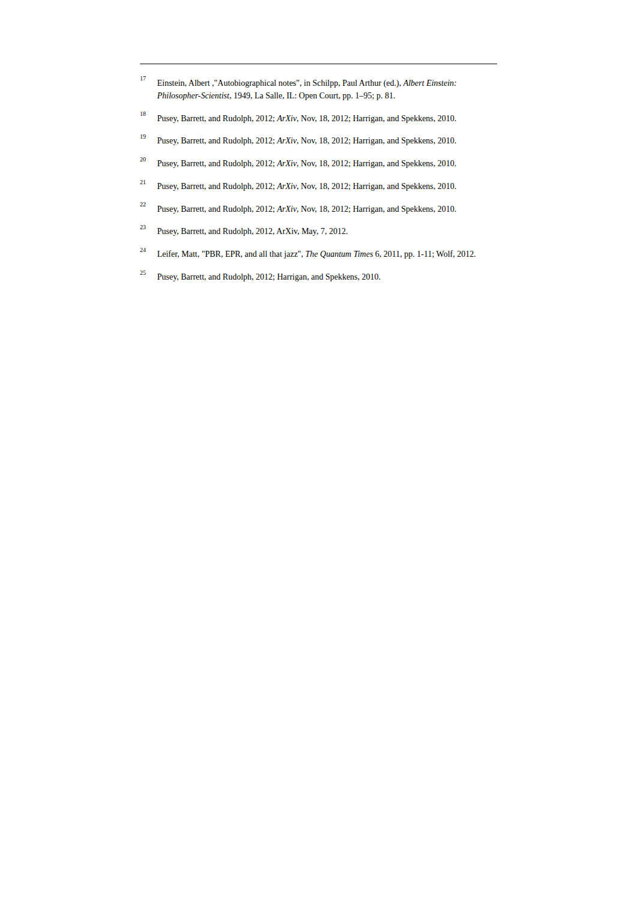17 Einstein, Albert ,"Autobiographical notes", in Schilpp, Paul Arthur (ed.), Albert Einstein: Philosopher-Scientist, 1949, La Salle, IL: Open Court, pp. 1–95; p. 81.
18 Pusey, Barrett, and Rudolph, 2012; ArXiv, Nov, 18, 2012; Harrigan, and Spekkens, 2010.
19 Pusey, Barrett, and Rudolph, 2012; ArXiv, Nov, 18, 2012; Harrigan, and Spekkens, 2010.
20 Pusey, Barrett, and Rudolph, 2012; ArXiv, Nov, 18, 2012; Harrigan, and Spekkens, 2010.
21 Pusey, Barrett, and Rudolph, 2012; ArXiv, Nov, 18, 2012; Harrigan, and Spekkens, 2010.
22 Pusey, Barrett, and Rudolph, 2012; ArXiv, Nov, 18, 2012; Harrigan, and Spekkens, 2010.
23 Pusey, Barrett, and Rudolph, 2012, ArXiv, May, 7, 2012.
24 Leifer, Matt, "PBR, EPR, and all that jazz", The Quantum Times 6, 2011, pp. 1-11; Wolf, 2012.
25 Pusey, Barrett, and Rudolph, 2012; Harrigan, and Spekkens, 2010.